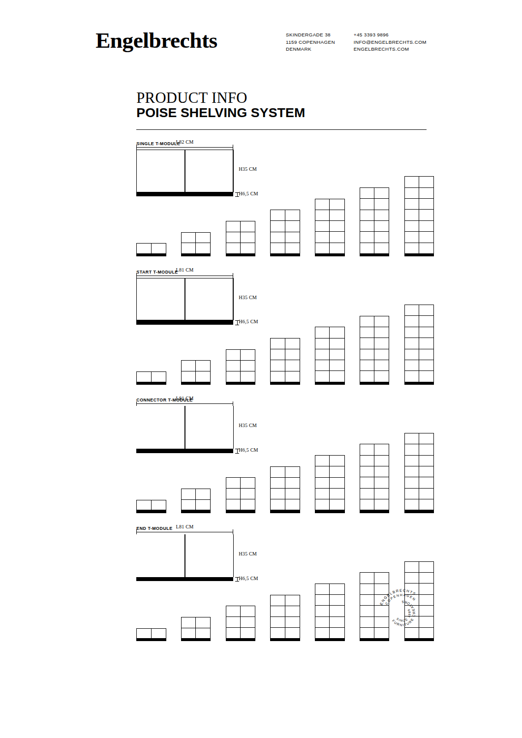Engelbrechts
SKINDERGADE 38
1159 COPENHAGEN
DENMARK
+45 3393 9896
INFO@ENGELBRECHTS.COM
ENGELBRECHTS.COM
PRODUCT INFO
POISE SHELVING SYSTEM
SINGLE T-MODULE
L82 CM
H35 CM H6,5 CM
START T-MODULE
L81 CM
H35 CM H6,5 CM
CONNECTOR T-MODULE
L81 CM
H35 CM H6,5 CM
END T-MODULE
L81 CM
H35 CM H6,5 CM
ENGELBRECHTS COPENHAGEN FURNITURE CREATORS SINCE 1989